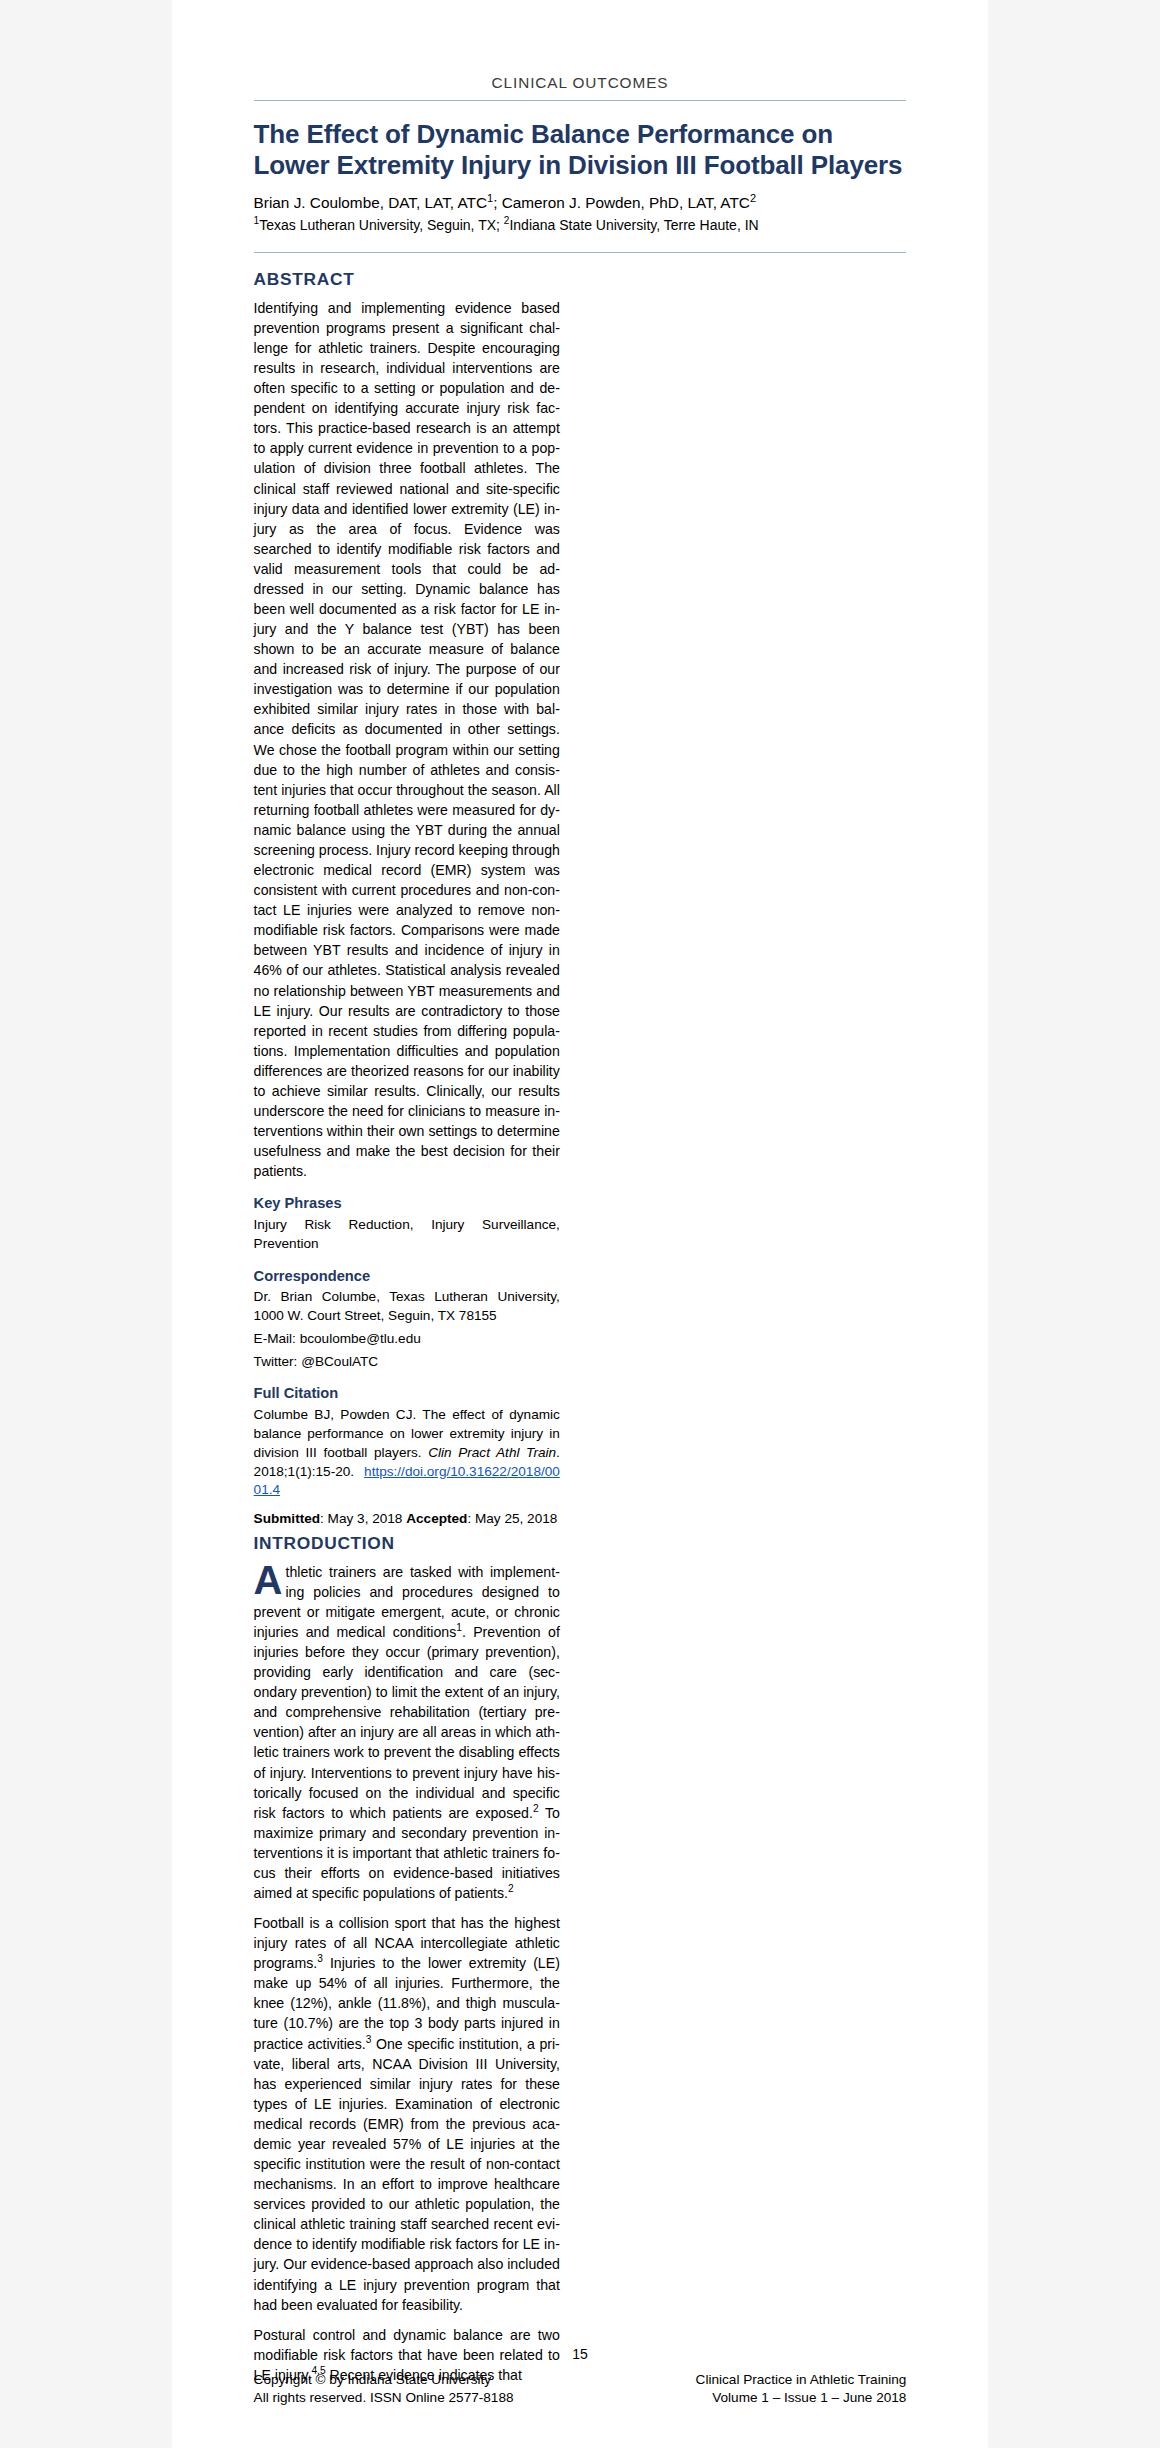CLINICAL OUTCOMES
The Effect of Dynamic Balance Performance on Lower Extremity Injury in Division III Football Players
Brian J. Coulombe, DAT, LAT, ATC1; Cameron J. Powden, PhD, LAT, ATC2
1Texas Lutheran University, Seguin, TX; 2Indiana State University, Terre Haute, IN
ABSTRACT
Identifying and implementing evidence based prevention programs present a significant challenge for athletic trainers. Despite encouraging results in research, individual interventions are often specific to a setting or population and dependent on identifying accurate injury risk factors. This practice-based research is an attempt to apply current evidence in prevention to a population of division three football athletes. The clinical staff reviewed national and site-specific injury data and identified lower extremity (LE) injury as the area of focus. Evidence was searched to identify modifiable risk factors and valid measurement tools that could be addressed in our setting. Dynamic balance has been well documented as a risk factor for LE injury and the Y balance test (YBT) has been shown to be an accurate measure of balance and increased risk of injury. The purpose of our investigation was to determine if our population exhibited similar injury rates in those with balance deficits as documented in other settings. We chose the football program within our setting due to the high number of athletes and consistent injuries that occur throughout the season. All returning football athletes were measured for dynamic balance using the YBT during the annual screening process. Injury record keeping through electronic medical record (EMR) system was consistent with current procedures and non-contact LE injuries were analyzed to remove non-modifiable risk factors. Comparisons were made between YBT results and incidence of injury in 46% of our athletes. Statistical analysis revealed no relationship between YBT measurements and LE injury. Our results are contradictory to those reported in recent studies from differing populations. Implementation difficulties and population differences are theorized reasons for our inability to achieve similar results. Clinically, our results underscore the need for clinicians to measure interventions within their own settings to determine usefulness and make the best decision for their patients.
Key Phrases
Injury Risk Reduction, Injury Surveillance, Prevention
Correspondence
Dr. Brian Columbe, Texas Lutheran University, 1000 W. Court Street, Seguin, TX 78155
E-Mail: bcoulombe@tlu.edu
Twitter: @BCoulATC
Full Citation
Columbe BJ, Powden CJ. The effect of dynamic balance performance on lower extremity injury in division III football players. Clin Pract Athl Train. 2018;1(1):15-20. https://doi.org/10.31622/2018/0001.4
Submitted: May 3, 2018 Accepted: May 25, 2018
INTRODUCTION
Athletic trainers are tasked with implementing policies and procedures designed to prevent or mitigate emergent, acute, or chronic injuries and medical conditions1. Prevention of injuries before they occur (primary prevention), providing early identification and care (secondary prevention) to limit the extent of an injury, and comprehensive rehabilitation (tertiary prevention) after an injury are all areas in which athletic trainers work to prevent the disabling effects of injury. Interventions to prevent injury have historically focused on the individual and specific risk factors to which patients are exposed.2 To maximize primary and secondary prevention interventions it is important that athletic trainers focus their efforts on evidence-based initiatives aimed at specific populations of patients.2
Football is a collision sport that has the highest injury rates of all NCAA intercollegiate athletic programs.3 Injuries to the lower extremity (LE) make up 54% of all injuries. Furthermore, the knee (12%), ankle (11.8%), and thigh musculature (10.7%) are the top 3 body parts injured in practice activities.3 One specific institution, a private, liberal arts, NCAA Division III University, has experienced similar injury rates for these types of LE injuries. Examination of electronic medical records (EMR) from the previous academic year revealed 57% of LE injuries at the specific institution were the result of non-contact mechanisms. In an effort to improve healthcare services provided to our athletic population, the clinical athletic training staff searched recent evidence to identify modifiable risk factors for LE injury. Our evidence-based approach also included identifying a LE injury prevention program that had been evaluated for feasibility.
Postural control and dynamic balance are two modifiable risk factors that have been related to LE injury.4,5 Recent evidence indicates that
15
Copyright © by Indiana State University
All rights reserved. ISSN Online 2577-8188
Clinical Practice in Athletic Training
Volume 1 – Issue 1 – June 2018